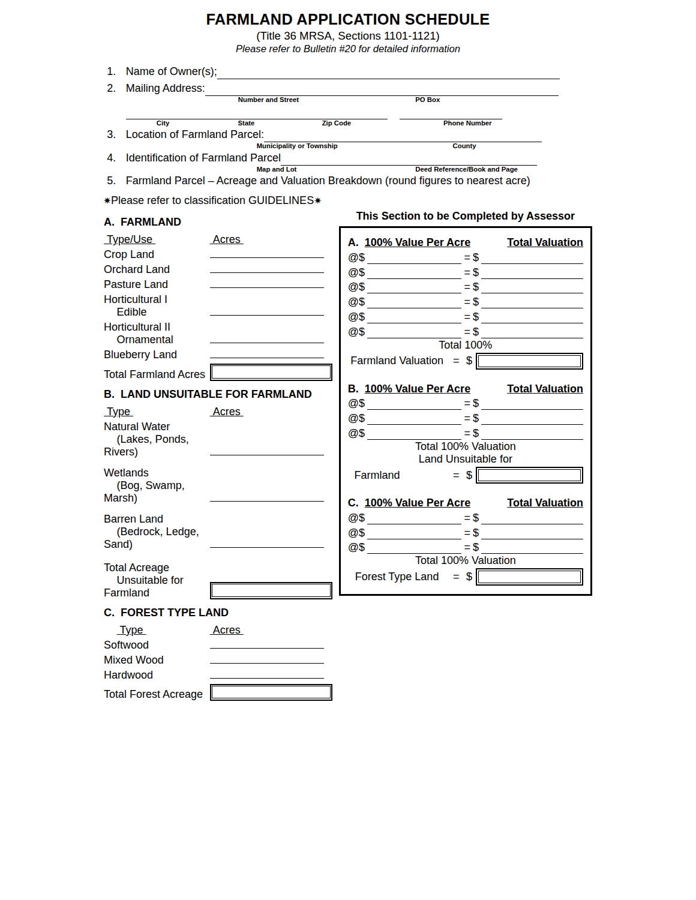FARMLAND APPLICATION SCHEDULE
(Title 36 MRSA, Sections 1101-1121)
Please refer to Bulletin #20 for detailed information
1. Name of Owner(s);
2. Mailing Address:
Number and Street PO Box
City State Zip Code Phone Number
3. Location of Farmland Parcel:
Municipality or Township County
4. Identification of Farmland Parcel
Map and Lot Deed Reference/Book and Page
5. Farmland Parcel – Acreage and Valuation Breakdown (round figures to nearest acre)
✷Please refer to classification GUIDELINES✷
| A. FARMLAND / Type/Use / Acres / / Crop Land / / / Orchard Land / / / Pasture Land / / / Horticultural I Edible / / / Horticultural II Ornamental / / / Blueberry Land / / / Total Farmland Acres / / B. LAND UNSUITABLE FOR FARMLAND / Type / Acres / / Natural Water (Lakes, Ponds, Rivers) / / / Wetlands (Bog, Swamp, Marsh) / / / Barren Land (Bedrock, Ledge, Sand) / / / Total Acreage Unsuitable for Farmland / / C. FOREST TYPE LAND / Type / Acres / / Softwood / / / Mixed Wood / / / Hardwood / / / Total Forest Acreage / / | This Section to be Completed by Assessor A. 100% Value Per Acre Total Valuation @$ = $ @$ = $ @$ = $ @$ = $ @$ = $ @$ = $ Total 100% Farmland Valuation = $ B. 100% Value Per Acre Total Valuation @$ = $ @$ = $ @$ = $ Total 100% Valuation Land Unsuitable for Farmland = $ C. 100% Value Per Acre Total Valuation @$ = $ @$ = $ @$ = $ Total 100% Valuation Forest Type Land = $ |